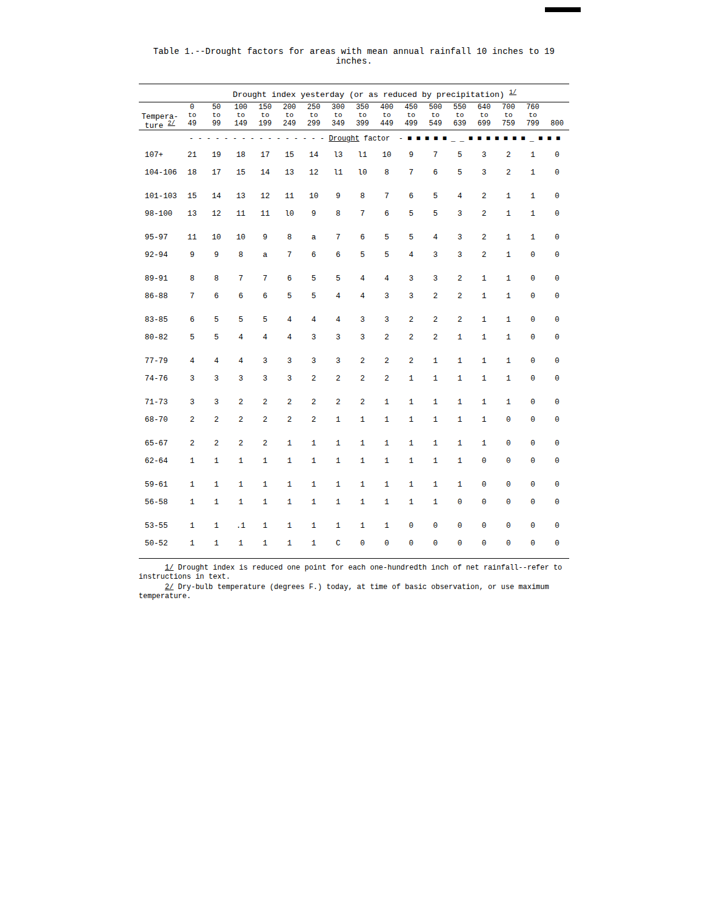Table 1.--Drought factors for areas with mean annual rainfall 10 inches to 19 inches.
| | Drought index yesterday (or as reduced by precipitation) 1/ |
| Tempera- ture 2/ | 0 to 49 | 50 to 99 | 100 to 149 | 150 to 199 | 200 to 249 | 250 to 299 | 300 to 349 | 350 to 399 | 400 to 449 | 450 to 499 | 500 to 549 | 550 to 639 | 640 to 699 | 700 to 759 | 760 to 799 | 800 |
| | - - - - - - - - - - - - - - - - Drought factor - ■ ■ ■ ■ ■ _ _ ■ ■ ■ ■ ■ ■ ■ _ ■ ■ ■ |
| 107+ | 21 | 19 | 18 | 17 | 15 | 14 | l3 | l1 | 10 | 9 | 7 | 5 | 3 | 2 | 1 | 0 |
| 104-106 | 18 | 17 | 15 | 14 | 13 | 12 | l1 | l0 | 8 | 7 | 6 | 5 | 3 | 2 | 1 | 0 |
| 101-103 | 15 | 14 | 13 | 12 | 11 | 10 | 9 | 8 | 7 | 6 | 5 | 4 | 2 | 1 | 1 | 0 |
| 98-100 | 13 | 12 | 11 | 11 | l0 | 9 | 8 | 7 | 6 | 5 | 5 | 3 | 2 | 1 | 1 | 0 |
| 95-97 | 11 | 10 | 10 | 9 | 8 | a | 7 | 6 | 5 | 5 | 4 | 3 | 2 | 1 | 1 | 0 |
| 92-94 | 9 | 9 | 8 | a | 7 | 6 | 6 | 5 | 5 | 4 | 3 | 3 | 2 | 1 | 0 | 0 |
| 89-91 | 8 | 8 | 7 | 7 | 6 | 5 | 5 | 4 | 4 | 3 | 3 | 2 | 1 | 1 | 0 | 0 |
| 86-88 | 7 | 6 | 6 | 6 | 5 | 5 | 4 | 4 | 3 | 3 | 2 | 2 | 1 | 1 | 0 | 0 |
| 83-85 | 6 | 5 | 5 | 5 | 4 | 4 | 4 | 3 | 3 | 2 | 2 | 2 | 1 | 1 | 0 | 0 |
| 80-82 | 5 | 5 | 4 | 4 | 4 | 3 | 3 | 3 | 2 | 2 | 2 | 1 | 1 | 1 | 0 | 0 |
| 77-79 | 4 | 4 | 4 | 3 | 3 | 3 | 3 | 2 | 2 | 2 | 1 | 1 | 1 | 1 | 0 | 0 |
| 74-76 | 3 | 3 | 3 | 3 | 3 | 2 | 2 | 2 | 2 | 1 | 1 | 1 | 1 | 1 | 0 | 0 |
| 71-73 | 3 | 3 | 2 | 2 | 2 | 2 | 2 | 2 | 1 | 1 | 1 | 1 | 1 | 1 | 0 | 0 |
| 68-70 | 2 | 2 | 2 | 2 | 2 | 2 | 1 | 1 | 1 | 1 | 1 | 1 | 1 | 0 | 0 | 0 |
| 65-67 | 2 | 2 | 2 | 2 | 1 | 1 | 1 | 1 | 1 | 1 | 1 | 1 | 1 | 0 | 0 | 0 |
| 62-64 | 1 | 1 | 1 | 1 | 1 | 1 | 1 | 1 | 1 | 1 | 1 | 1 | 0 | 0 | 0 | 0 |
| 59-61 | 1 | 1 | 1 | 1 | 1 | 1 | 1 | 1 | 1 | 1 | 1 | 1 | 0 | 0 | 0 | 0 |
| 56-58 | 1 | 1 | 1 | 1 | 1 | 1 | 1 | 1 | 1 | 1 | 1 | 0 | 0 | 0 | 0 | 0 |
| 53-55 | 1 | 1 | .1 | 1 | 1 | 1 | 1 | 1 | 1 | 0 | 0 | 0 | 0 | 0 | 0 | 0 |
| 50-52 | 1 | 1 | 1 | 1 | 1 | 1 | C | 0 | 0 | 0 | 0 | 0 | 0 | 0 | 0 | 0 |
1/ Drought index is reduced one point for each one-hundredth inch of net rainfall--refer to instructions in text.
2/ Dry-bulb temperature (degrees F.) today, at time of basic observation, or use maximum temperature.